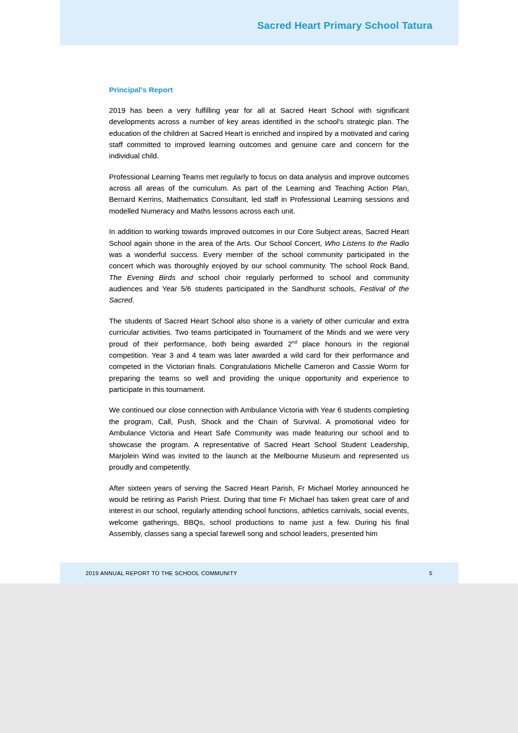Sacred Heart Primary School Tatura
Principal’s Report
2019 has been a very fulfilling year for all at Sacred Heart School with significant developments across a number of key areas identified in the school's strategic plan. The education of the children at Sacred Heart is enriched and inspired by a motivated and caring staff committed to improved learning outcomes and genuine care and concern for the individual child.
Professional Learning Teams met regularly to focus on data analysis and improve outcomes across all areas of the curriculum. As part of the Learning and Teaching Action Plan, Bernard Kerrins, Mathematics Consultant, led staff in Professional Learning sessions and modelled Numeracy and Maths lessons across each unit.
In addition to working towards improved outcomes in our Core Subject areas, Sacred Heart School again shone in the area of the Arts. Our School Concert, Who Listens to the Radio was a wonderful success. Every member of the school community participated in the concert which was thoroughly enjoyed by our school community. The school Rock Band, The Evening Birds and school choir regularly performed to school and community audiences and Year 5/6 students participated in the Sandhurst schools, Festival of the Sacred.
The students of Sacred Heart School also shone is a variety of other curricular and extra curricular activities. Two teams participated in Tournament of the Minds and we were very proud of their performance, both being awarded 2nd place honours in the regional competition. Year 3 and 4 team was later awarded a wild card for their performance and competed in the Victorian finals. Congratulations Michelle Cameron and Cassie Worm for preparing the teams so well and providing the unique opportunity and experience to participate in this tournament.
We continued our close connection with Ambulance Victoria with Year 6 students completing the program, Call, Push, Shock and the Chain of Survival. A promotional video for Ambulance Victoria and Heart Safe Community was made featuring our school and to showcase the program. A representative of Sacred Heart School Student Leadership, Marjolein Wind was invited to the launch at the Melbourne Museum and represented us proudly and competently.
After sixteen years of serving the Sacred Heart Parish, Fr Michael Morley announced he would be retiring as Parish Priest. During that time Fr Michael has taken great care of and interest in our school, regularly attending school functions, athletics carnivals, social events, welcome gatherings, BBQs, school productions to name just a few. During his final Assembly, classes sang a special farewell song and school leaders, presented him
2019 Annual Report to the School Community
5